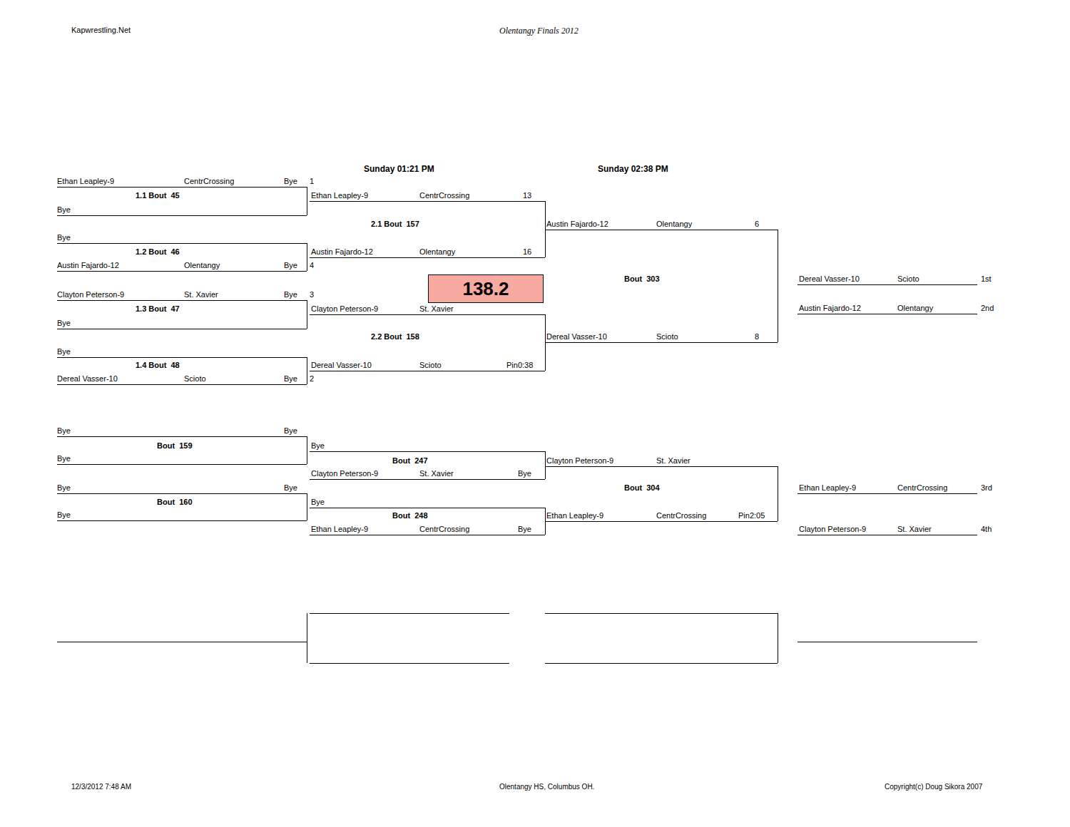Kapwrestling.Net
Olentangy Finals 2012
Sunday 01:21 PM
Sunday 02:38 PM
138.2
============================================================ ROUND 1 (left column) — entries, seeds, bout labels, lines ============================================================
Ethan Leapley-9
CentrCrossing
Bye
1
1.1 Bout 45
Bye
Bye
1.2 Bout 46
Austin Fajardo-12
Olentangy
Bye
4
Clayton Peterson-9
St. Xavier
Bye
3
1.3 Bout 47
Bye
Bye
1.4 Bout 48
Dereal Vasser-10
Scioto
Bye
2
============================================================ ROUND 2 (semifinals) ============================================================
Ethan Leapley-9
CentrCrossing
13
2.1 Bout 157
Austin Fajardo-12
Olentangy
16
Clayton Peterson-9
St. Xavier
2.2 Bout 158
Dereal Vasser-10
Scioto
Pin0:38
============================================================ ROUND 3 (finals) ============================================================
Austin Fajardo-12
Olentangy
6
Bout 303
Dereal Vasser-10
Scioto
8
Dereal Vasser-10
Scioto
1st
Austin Fajardo-12
Olentangy
2nd
============================================================ CONSOLATION BRACKET ============================================================
Bye
Bye
Bout 159
Bye
Bye
Bye
Bout 160
Bye
Bye
Bout 247
Clayton Peterson-9
St. Xavier
Bye
Bye
Bout 248
Ethan Leapley-9
CentrCrossing
Bye
Clayton Peterson-9
St. Xavier
Bout 304
Ethan Leapley-9
CentrCrossing
Pin2:05
Ethan Leapley-9
CentrCrossing
3rd
Clayton Peterson-9
St. Xavier
4th
============================================================ Empty lower bracket skeleton ============================================================
12/3/2012 7:48 AM
Olentangy HS, Columbus OH.
Copyright(c) Doug Sikora 2007